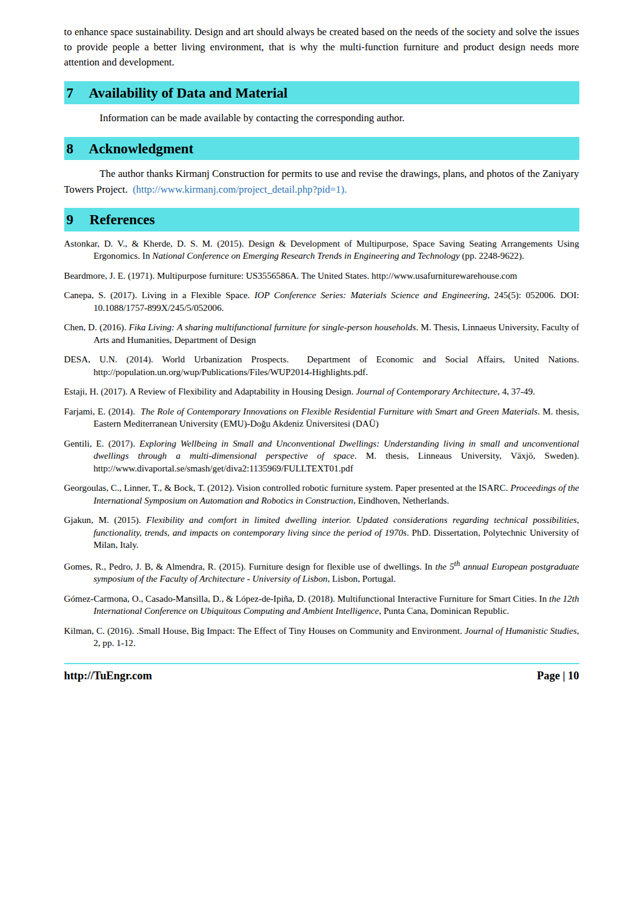to enhance space sustainability. Design and art should always be created based on the needs of the society and solve the issues to provide people a better living environment, that is why the multi-function furniture and product design needs more attention and development.
7 Availability of Data and Material
Information can be made available by contacting the corresponding author.
8 Acknowledgment
The author thanks Kirmanj Construction for permits to use and revise the drawings, plans, and photos of the Zaniyary Towers Project. (http://www.kirmanj.com/project_detail.php?pid=1).
9 References
Astonkar, D. V., & Kherde, D. S. M. (2015). Design & Development of Multipurpose, Space Saving Seating Arrangements Using Ergonomics. In National Conference on Emerging Research Trends in Engineering and Technology (pp. 2248-9622).
Beardmore, J. E. (1971). Multipurpose furniture: US3556586A. The United States. http://www.usafurniturewarehouse.com
Canepa, S. (2017). Living in a Flexible Space. IOP Conference Series: Materials Science and Engineering, 245(5): 052006. DOI: 10.1088/1757-899X/245/5/052006.
Chen, D. (2016). Fika Living: A sharing multifunctional furniture for single-person households. M. Thesis, Linnaeus University, Faculty of Arts and Humanities, Department of Design
DESA, U.N. (2014). World Urbanization Prospects. Department of Economic and Social Affairs, United Nations. http://population.un.org/wup/Publications/Files/WUP2014-Highlights.pdf.
Estaji, H. (2017). A Review of Flexibility and Adaptability in Housing Design. Journal of Contemporary Architecture, 4, 37-49.
Farjami, E. (2014). The Role of Contemporary Innovations on Flexible Residential Furniture with Smart and Green Materials. M. thesis, Eastern Mediterranean University (EMU)-Doğu Akdeniz Üniversitesi (DAÜ)
Gentili, E. (2017). Exploring Wellbeing in Small and Unconventional Dwellings: Understanding living in small and unconventional dwellings through a multi-dimensional perspective of space. M. thesis, Linneaus University, Växjö, Sweden). http://www.divaportal.se/smash/get/diva2:1135969/FULLTEXT01.pdf
Georgoulas, C., Linner, T., & Bock, T. (2012). Vision controlled robotic furniture system. Paper presented at the ISARC. Proceedings of the International Symposium on Automation and Robotics in Construction, Eindhoven, Netherlands.
Gjakun, M. (2015). Flexibility and comfort in limited dwelling interior. Updated considerations regarding technical possibilities, functionality, trends, and impacts on contemporary living since the period of 1970s. PhD. Dissertation, Polytechnic University of Milan, Italy.
Gomes, R., Pedro, J. B, & Almendra, R. (2015). Furniture design for flexible use of dwellings. In the 5th annual European postgraduate symposium of the Faculty of Architecture - University of Lisbon, Lisbon, Portugal.
Gómez-Carmona, O., Casado-Mansilla, D., & López-de-Ipiña, D. (2018). Multifunctional Interactive Furniture for Smart Cities. In the 12th International Conference on Ubiquitous Computing and Ambient Intelligence, Punta Cana, Dominican Republic.
Kilman, C. (2016). .Small House, Big Impact: The Effect of Tiny Houses on Community and Environment. Journal of Humanistic Studies, 2, pp. 1-12.
http://TuEngr.com Page | 10